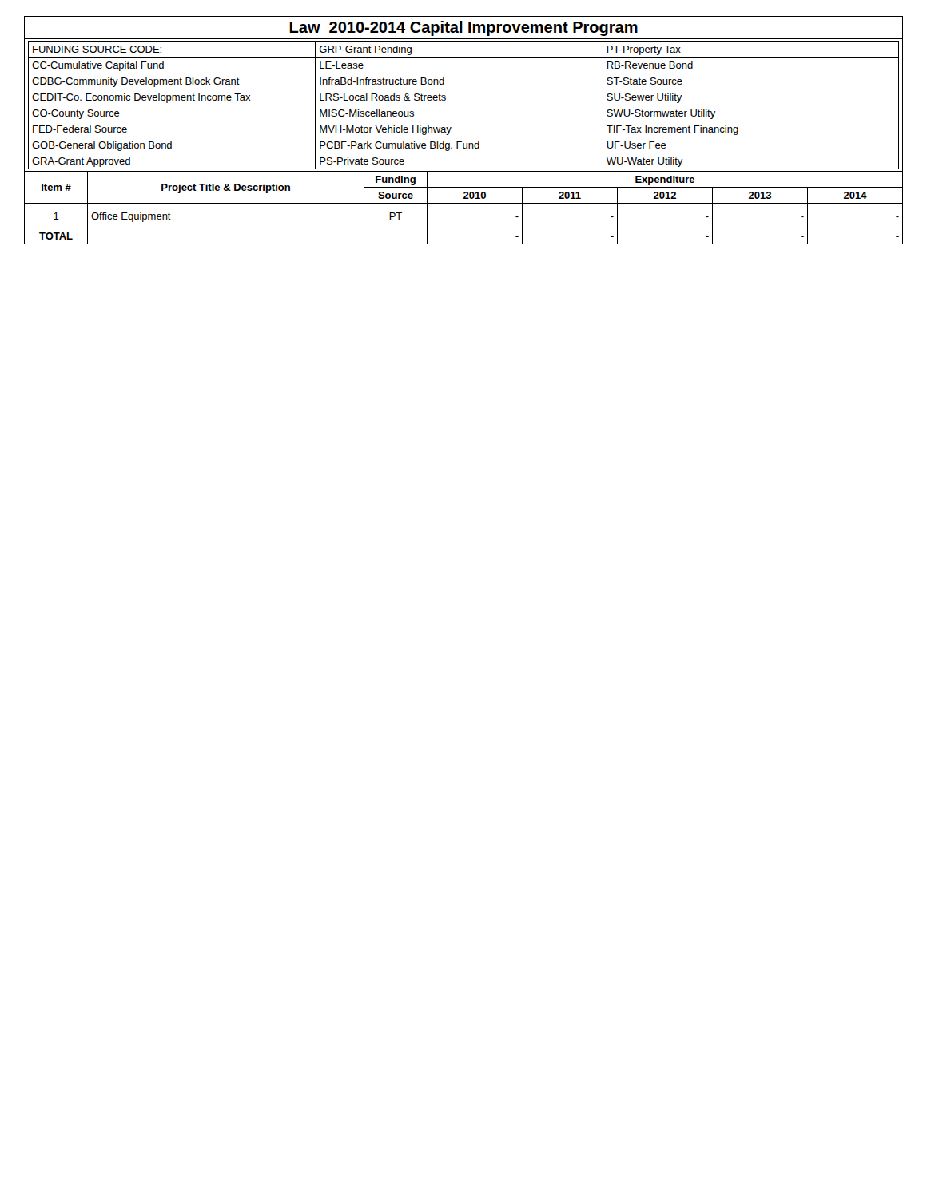| Law 2010-2014 Capital Improvement Program |
| / FUNDING SOURCE CODE: / GRP-Grant Pending / PT-Property Tax / / CC-Cumulative Capital Fund / LE-Lease / RB-Revenue Bond / / CDBG-Community Development Block Grant / InfraBd-Infrastructure Bond / ST-State Source / / CEDIT-Co. Economic Development Income Tax / LRS-Local Roads & Streets / SU-Sewer Utility / / CO-County Source / MISC-Miscellaneous / SWU-Stormwater Utility / / FED-Federal Source / MVH-Motor Vehicle Highway / TIF-Tax Increment Financing / / GOB-General Obligation Bond / PCBF-Park Cumulative Bldg. Fund / UF-User Fee / / GRA-Grant Approved / PS-Private Source / WU-Water Utility / |
| Item # | Project Title & Description | Funding | Expenditure |
| Source | 2010 | 2011 | 2012 | 2013 | 2014 |
| 1 | Office Equipment | PT | - | - | - | - | - |
| TOTAL | | | - | - | - | - | - |